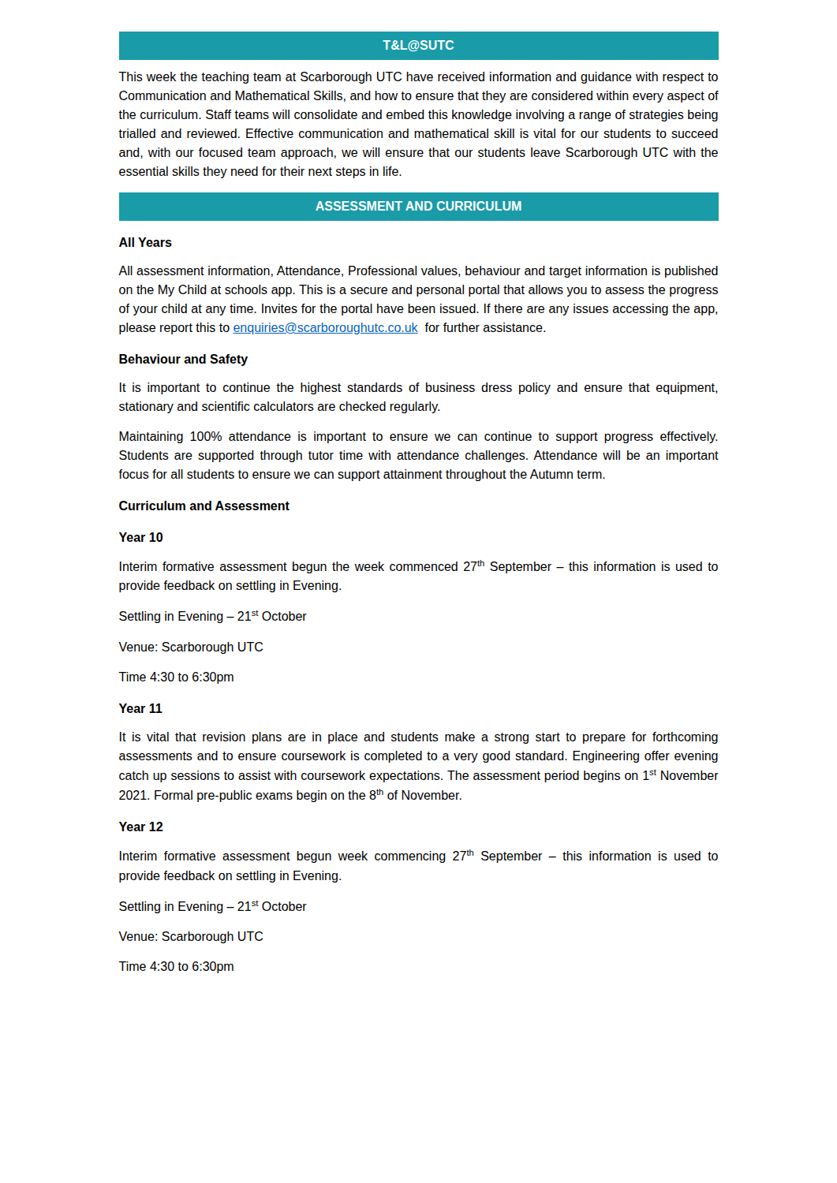T&L@SUTC
This week the teaching team at Scarborough UTC have received information and guidance with respect to Communication and Mathematical Skills, and how to ensure that they are considered within every aspect of the curriculum. Staff teams will consolidate and embed this knowledge involving a range of strategies being trialled and reviewed. Effective communication and mathematical skill is vital for our students to succeed and, with our focused team approach, we will ensure that our students leave Scarborough UTC with the essential skills they need for their next steps in life.
ASSESSMENT AND CURRICULUM
All Years
All assessment information, Attendance, Professional values, behaviour and target information is published on the My Child at schools app. This is a secure and personal portal that allows you to assess the progress of your child at any time. Invites for the portal have been issued. If there are any issues accessing the app, please report this to enquiries@scarboroughutc.co.uk for further assistance.
Behaviour and Safety
It is important to continue the highest standards of business dress policy and ensure that equipment, stationary and scientific calculators are checked regularly.
Maintaining 100% attendance is important to ensure we can continue to support progress effectively. Students are supported through tutor time with attendance challenges. Attendance will be an important focus for all students to ensure we can support attainment throughout the Autumn term.
Curriculum and Assessment
Year 10
Interim formative assessment begun the week commenced 27th September – this information is used to provide feedback on settling in Evening.
Settling in Evening – 21st October
Venue: Scarborough UTC
Time 4:30 to 6:30pm
Year 11
It is vital that revision plans are in place and students make a strong start to prepare for forthcoming assessments and to ensure coursework is completed to a very good standard. Engineering offer evening catch up sessions to assist with coursework expectations. The assessment period begins on 1st November 2021. Formal pre-public exams begin on the 8th of November.
Year 12
Interim formative assessment begun week commencing 27th September – this information is used to provide feedback on settling in Evening.
Settling in Evening – 21st October
Venue: Scarborough UTC
Time 4:30 to 6:30pm